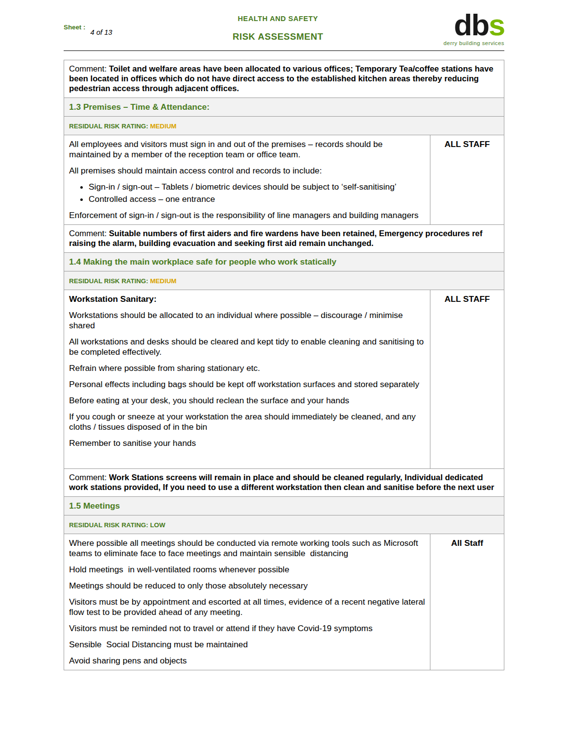Sheet : 4 of 13
HEALTH AND SAFETY
RISK ASSESSMENT
dbs
derry building services
| Comment: Toilet and welfare areas have been allocated to various offices; Temporary Tea/coffee stations have been located in offices which do not have direct access to the established kitchen areas thereby reducing pedestrian access through adjacent offices. |
| 1.3 Premises – Time & Attendance: |
| RESIDUAL RISK RATING: MEDIUM |
| All employees and visitors must sign in and out of the premises – records should be maintained by a member of the reception team or office team. All premises should maintain access control and records to include: Sign-in / sign-out – Tablets / biometric devices should be subject to ‘self-sanitising’ Controlled access – one entrance Enforcement of sign-in / sign-out is the responsibility of line managers and building managers | ALL STAFF |
| Comment: Suitable numbers of first aiders and fire wardens have been retained, Emergency procedures ref raising the alarm, building evacuation and seeking first aid remain unchanged. |
| 1.4 Making the main workplace safe for people who work statically |
| RESIDUAL RISK RATING: MEDIUM |
| Workstation Sanitary: Workstations should be allocated to an individual where possible – discourage / minimise shared All workstations and desks should be cleared and kept tidy to enable cleaning and sanitising to be completed effectively. Refrain where possible from sharing stationary etc. Personal effects including bags should be kept off workstation surfaces and stored separately Before eating at your desk, you should reclean the surface and your hands If you cough or sneeze at your workstation the area should immediately be cleaned, and any cloths / tissues disposed of in the bin Remember to sanitise your hands | ALL STAFF |
| Comment: Work Stations screens will remain in place and should be cleaned regularly, Individual dedicated work stations provided, If you need to use a different workstation then clean and sanitise before the next user |
| 1.5 Meetings |
| RESIDUAL RISK RATING: LOW |
| Where possible all meetings should be conducted via remote working tools such as Microsoft teams to eliminate face to face meetings and maintain sensible distancing Hold meetings in well-ventilated rooms whenever possible Meetings should be reduced to only those absolutely necessary Visitors must be by appointment and escorted at all times, evidence of a recent negative lateral flow test to be provided ahead of any meeting. Visitors must be reminded not to travel or attend if they have Covid-19 symptoms Sensible Social Distancing must be maintained Avoid sharing pens and objects | All Staff |